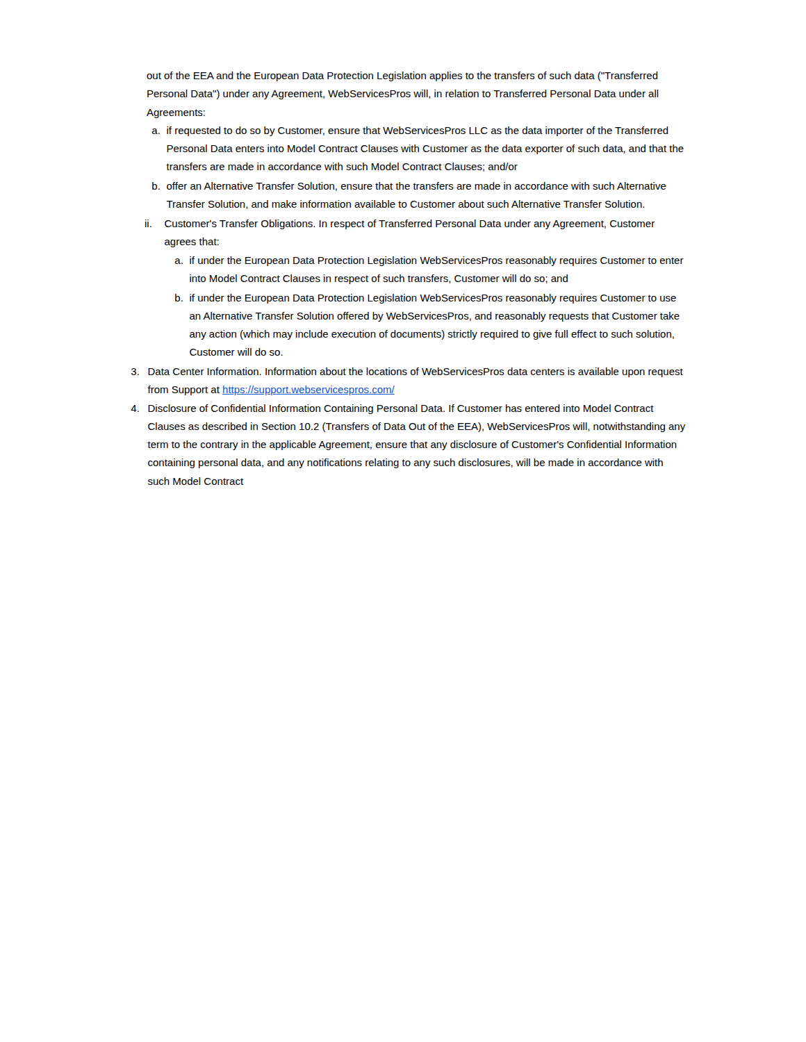out of the EEA and the European Data Protection Legislation applies to the transfers of such data ("Transferred Personal Data") under any Agreement, WebServicesPros will, in relation to Transferred Personal Data under all Agreements:
if requested to do so by Customer, ensure that WebServicesPros LLC as the data importer of the Transferred Personal Data enters into Model Contract Clauses with Customer as the data exporter of such data, and that the transfers are made in accordance with such Model Contract Clauses; and/or
offer an Alternative Transfer Solution, ensure that the transfers are made in accordance with such Alternative Transfer Solution, and make information available to Customer about such Alternative Transfer Solution.
Customer's Transfer Obligations. In respect of Transferred Personal Data under any Agreement, Customer agrees that:
if under the European Data Protection Legislation WebServicesPros reasonably requires Customer to enter into Model Contract Clauses in respect of such transfers, Customer will do so; and
if under the European Data Protection Legislation WebServicesPros reasonably requires Customer to use an Alternative Transfer Solution offered by WebServicesPros, and reasonably requests that Customer take any action (which may include execution of documents) strictly required to give full effect to such solution, Customer will do so.
Data Center Information. Information about the locations of WebServicesPros data centers is available upon request from Support at https://support.webservicespros.com/
Disclosure of Confidential Information Containing Personal Data. If Customer has entered into Model Contract Clauses as described in Section 10.2 (Transfers of Data Out of the EEA), WebServicesPros will, notwithstanding any term to the contrary in the applicable Agreement, ensure that any disclosure of Customer's Confidential Information containing personal data, and any notifications relating to any such disclosures, will be made in accordance with such Model Contract